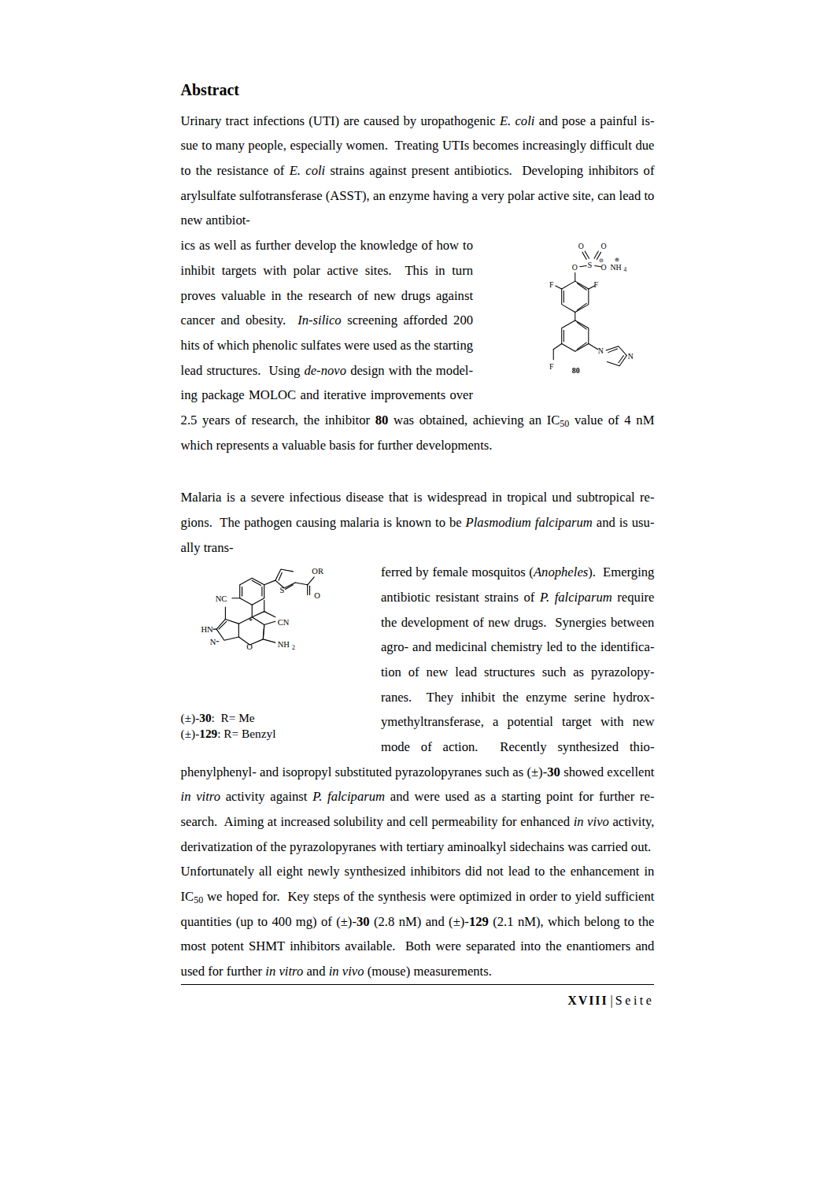Abstract
Urinary tract infections (UTI) are caused by uropathogenic E. coli and pose a painful issue to many people, especially women. Treating UTIs becomes increasingly difficult due to the resistance of E. coli strains against present antibiotics. Developing inhibitors of arylsulfate sulfotransferase (ASST), an enzyme having a very polar active site, can lead to new antibiot-
O O S O O ⊖ NH 4 ⊕ F F F N N 80
ics as well as further develop the knowledge of how to inhibit targets with polar active sites. This in turn proves valuable in the research of new drugs against cancer and obesity. In-silico screening afforded 200 hits of which phenolic sulfates were used as the starting lead structures. Using de-novo design with the modeling package MOLOC and iterative improvements over 2.5 years of research, the inhibitor 80 was obtained, achieving an IC50 value of 4 nM which represents a valuable basis for further developments.
Malaria is a severe infectious disease that is widespread in tropical und subtropical regions. The pathogen causing malaria is known to be Plasmodium falciparum and is usually trans-
OR O S NC * CN O NH 2 HN N
(±)-30: R= Me
(±)-129: R= Benzyl
ferred by female mosquitos (Anopheles). Emerging antibiotic resistant strains of P. falciparum require the development of new drugs. Synergies between agro- and medicinal chemistry led to the identification of new lead structures such as pyrazolopyranes. They inhibit the enzyme serine hydroxymethyltransferase, a potential target with new mode of action. Recently synthesized thiophenylphenyl- and isopropyl substituted pyrazolopyranes such as (±)-30 showed excellent in vitro activity against P. falciparum and were used as a starting point for further research. Aiming at increased solubility and cell permeability for enhanced in vivo activity, derivatization of the pyrazolopyranes with tertiary aminoalkyl sidechains was carried out. Unfortunately all eight newly synthesized inhibitors did not lead to the enhancement in IC50 we hoped for. Key steps of the synthesis were optimized in order to yield sufficient quantities (up to 400 mg) of (±)-30 (2.8 nM) and (±)-129 (2.1 nM), which belong to the most potent SHMT inhibitors available. Both were separated into the enantiomers and used for further in vitro and in vivo (mouse) measurements.
XVIII|Seite